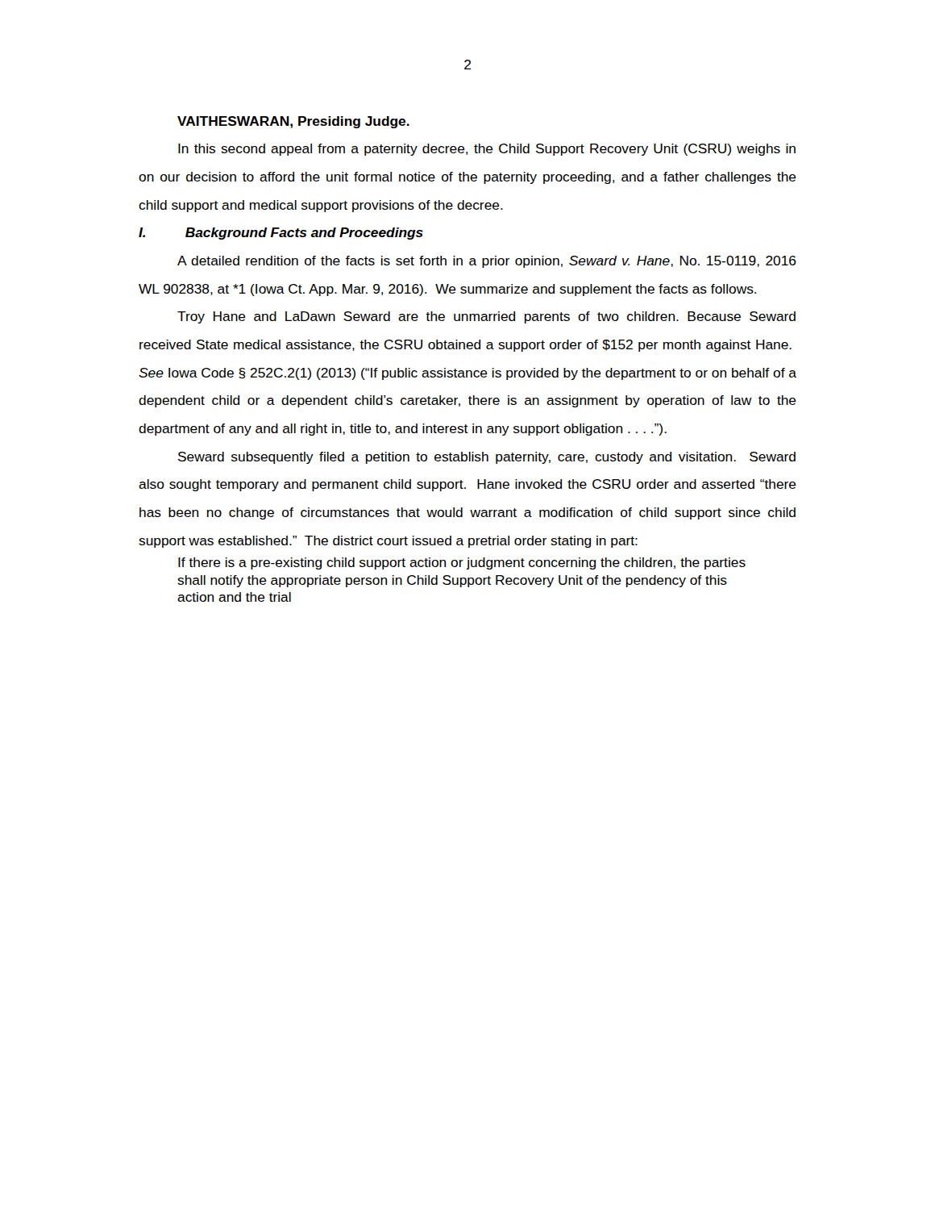2
VAITHESWARAN, Presiding Judge.
In this second appeal from a paternity decree, the Child Support Recovery Unit (CSRU) weighs in on our decision to afford the unit formal notice of the paternity proceeding, and a father challenges the child support and medical support provisions of the decree.
I. Background Facts and Proceedings
A detailed rendition of the facts is set forth in a prior opinion, Seward v. Hane, No. 15-0119, 2016 WL 902838, at *1 (Iowa Ct. App. Mar. 9, 2016). We summarize and supplement the facts as follows.
Troy Hane and LaDawn Seward are the unmarried parents of two children. Because Seward received State medical assistance, the CSRU obtained a support order of $152 per month against Hane. See Iowa Code § 252C.2(1) (2013) (“If public assistance is provided by the department to or on behalf of a dependent child or a dependent child’s caretaker, there is an assignment by operation of law to the department of any and all right in, title to, and interest in any support obligation . . . .”).
Seward subsequently filed a petition to establish paternity, care, custody and visitation. Seward also sought temporary and permanent child support. Hane invoked the CSRU order and asserted “there has been no change of circumstances that would warrant a modification of child support since child support was established.” The district court issued a pretrial order stating in part:
If there is a pre-existing child support action or judgment concerning the children, the parties shall notify the appropriate person in Child Support Recovery Unit of the pendency of this action and the trial